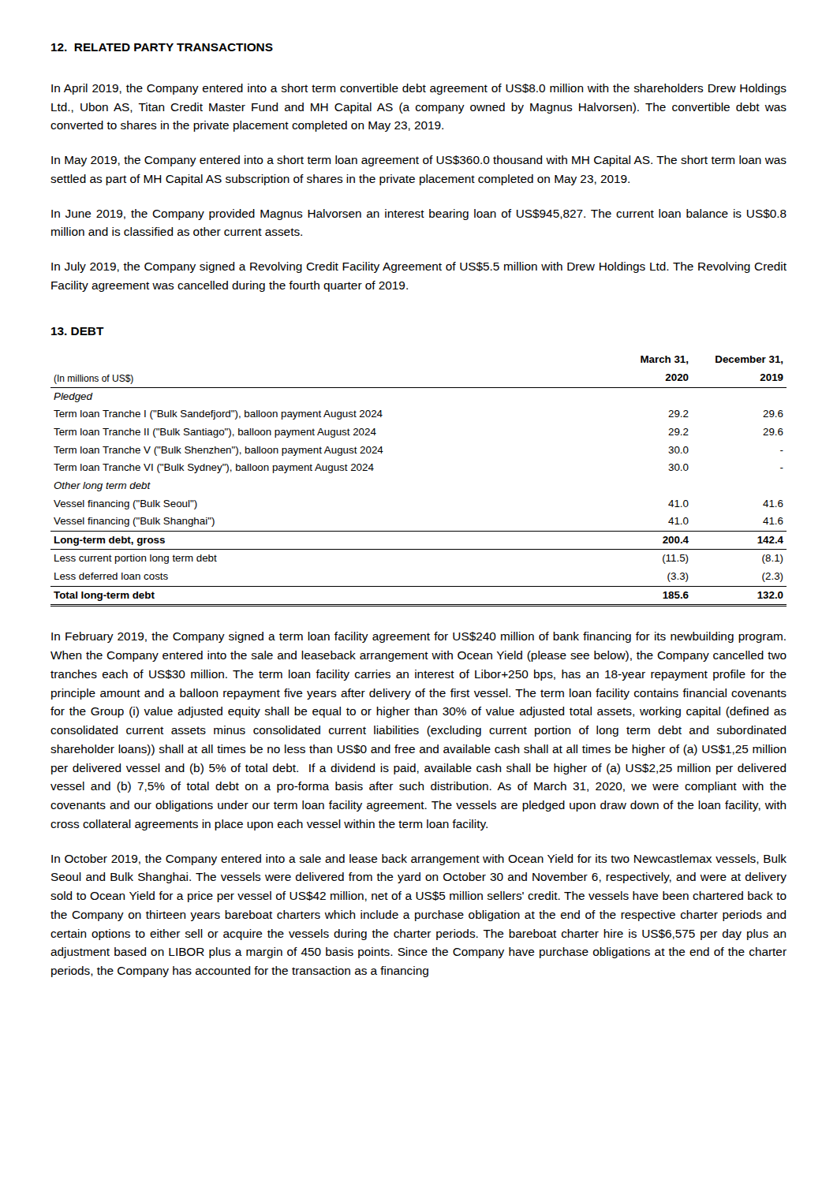12. RELATED PARTY TRANSACTIONS
In April 2019, the Company entered into a short term convertible debt agreement of US$8.0 million with the shareholders Drew Holdings Ltd., Ubon AS, Titan Credit Master Fund and MH Capital AS (a company owned by Magnus Halvorsen). The convertible debt was converted to shares in the private placement completed on May 23, 2019.
In May 2019, the Company entered into a short term loan agreement of US$360.0 thousand with MH Capital AS. The short term loan was settled as part of MH Capital AS subscription of shares in the private placement completed on May 23, 2019.
In June 2019, the Company provided Magnus Halvorsen an interest bearing loan of US$945,827. The current loan balance is US$0.8 million and is classified as other current assets.
In July 2019, the Company signed a Revolving Credit Facility Agreement of US$5.5 million with Drew Holdings Ltd. The Revolving Credit Facility agreement was cancelled during the fourth quarter of 2019.
13. DEBT
| | March 31, | December 31, |
| --- | --- | --- |
| (In millions of US$) | 2020 | 2019 |
| Pledged | | |
| Term loan Tranche I ("Bulk Sandefjord"), balloon payment August 2024 | 29.2 | 29.6 |
| Term loan Tranche II ("Bulk Santiago"), balloon payment August 2024 | 29.2 | 29.6 |
| Term loan Tranche V ("Bulk Shenzhen"), balloon payment August 2024 | 30.0 | - |
| Term loan Tranche VI ("Bulk Sydney"), balloon payment August 2024 | 30.0 | - |
| Other long term debt | | |
| Vessel financing ("Bulk Seoul") | 41.0 | 41.6 |
| Vessel financing ("Bulk Shanghai") | 41.0 | 41.6 |
| Long-term debt, gross | 200.4 | 142.4 |
| Less current portion long term debt | (11.5) | (8.1) |
| Less deferred loan costs | (3.3) | (2.3) |
| Total long-term debt | 185.6 | 132.0 |
In February 2019, the Company signed a term loan facility agreement for US$240 million of bank financing for its newbuilding program. When the Company entered into the sale and leaseback arrangement with Ocean Yield (please see below), the Company cancelled two tranches each of US$30 million. The term loan facility carries an interest of Libor+250 bps, has an 18-year repayment profile for the principle amount and a balloon repayment five years after delivery of the first vessel. The term loan facility contains financial covenants for the Group (i) value adjusted equity shall be equal to or higher than 30% of value adjusted total assets, working capital (defined as consolidated current assets minus consolidated current liabilities (excluding current portion of long term debt and subordinated shareholder loans)) shall at all times be no less than US$0 and free and available cash shall at all times be higher of (a) US$1,25 million per delivered vessel and (b) 5% of total debt. If a dividend is paid, available cash shall be higher of (a) US$2,25 million per delivered vessel and (b) 7,5% of total debt on a pro-forma basis after such distribution. As of March 31, 2020, we were compliant with the covenants and our obligations under our term loan facility agreement. The vessels are pledged upon draw down of the loan facility, with cross collateral agreements in place upon each vessel within the term loan facility.
In October 2019, the Company entered into a sale and lease back arrangement with Ocean Yield for its two Newcastlemax vessels, Bulk Seoul and Bulk Shanghai. The vessels were delivered from the yard on October 30 and November 6, respectively, and were at delivery sold to Ocean Yield for a price per vessel of US$42 million, net of a US$5 million sellers' credit. The vessels have been chartered back to the Company on thirteen years bareboat charters which include a purchase obligation at the end of the respective charter periods and certain options to either sell or acquire the vessels during the charter periods. The bareboat charter hire is US$6,575 per day plus an adjustment based on LIBOR plus a margin of 450 basis points. Since the Company have purchase obligations at the end of the charter periods, the Company has accounted for the transaction as a financing